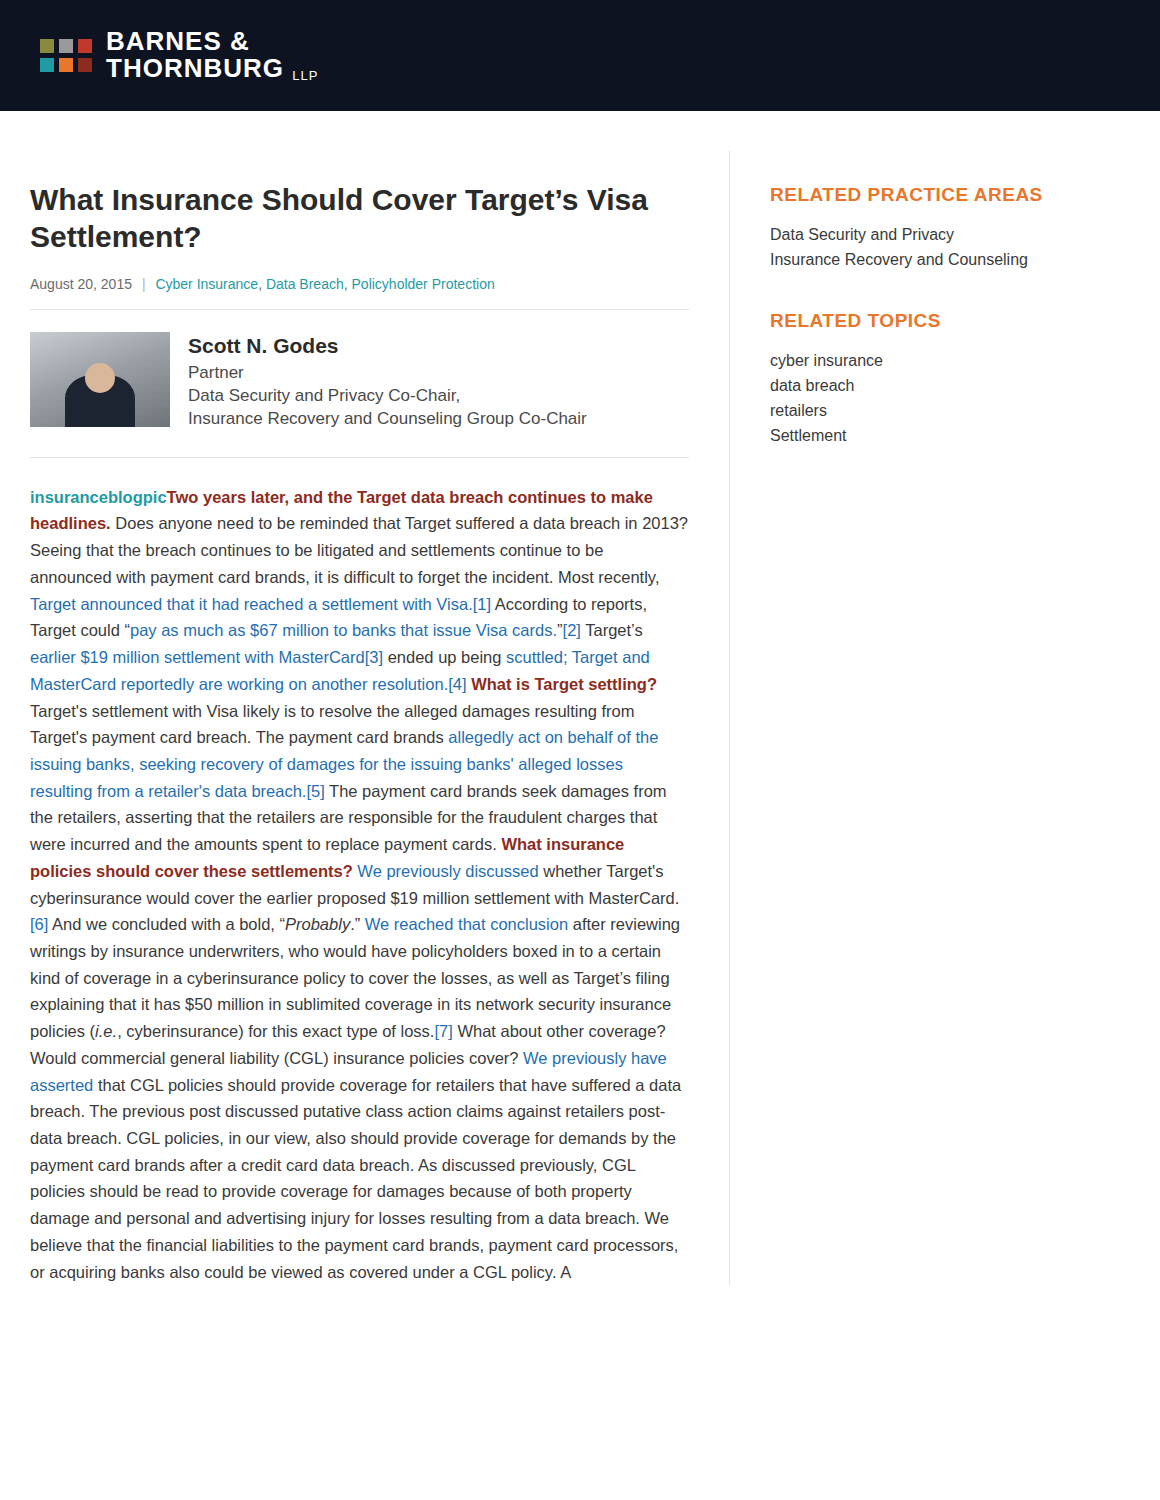BARNES &
THORNBURG LLP
What Insurance Should Cover Target’s Visa Settlement?
August 20, 2015 | Cyber Insurance, Data Breach, Policyholder Protection
Scott N. Godes
Partner
Data Security and Privacy Co-Chair,
Insurance Recovery and Counseling Group Co-Chair
insuranceblogpic Two years later, and the Target data breach continues to make headlines. Does anyone need to be reminded that Target suffered a data breach in 2013? Seeing that the breach continues to be litigated and settlements continue to be announced with payment card brands, it is difficult to forget the incident. Most recently, Target announced that it had reached a settlement with Visa.[1] According to reports, Target could “pay as much as $67 million to banks that issue Visa cards.”[2] Target’s earlier $19 million settlement with MasterCard[3] ended up being scuttled; Target and MasterCard reportedly are working on another resolution.[4] What is Target settling? Target's settlement with Visa likely is to resolve the alleged damages resulting from Target's payment card breach. The payment card brands allegedly act on behalf of the issuing banks, seeking recovery of damages for the issuing banks' alleged losses resulting from a retailer's data breach.[5] The payment card brands seek damages from the retailers, asserting that the retailers are responsible for the fraudulent charges that were incurred and the amounts spent to replace payment cards. What insurance policies should cover these settlements? We previously discussed whether Target's cyberinsurance would cover the earlier proposed $19 million settlement with MasterCard.[6] And we concluded with a bold, “Probably.” We reached that conclusion after reviewing writings by insurance underwriters, who would have policyholders boxed in to a certain kind of coverage in a cyberinsurance policy to cover the losses, as well as Target’s filing explaining that it has $50 million in sublimited coverage in its network security insurance policies (i.e., cyberinsurance) for this exact type of loss.[7] What about other coverage? Would commercial general liability (CGL) insurance policies cover? We previously have asserted that CGL policies should provide coverage for retailers that have suffered a data breach. The previous post discussed putative class action claims against retailers post-data breach. CGL policies, in our view, also should provide coverage for demands by the payment card brands after a credit card data breach. As discussed previously, CGL policies should be read to provide coverage for damages because of both property damage and personal and advertising injury for losses resulting from a data breach. We believe that the financial liabilities to the payment card brands, payment card processors, or acquiring banks also could be viewed as covered under a CGL policy. A
Related Practice Areas
Data Security and Privacy
Insurance Recovery and Counseling
Related Topics
cyber insurance
data breach
retailers
Settlement